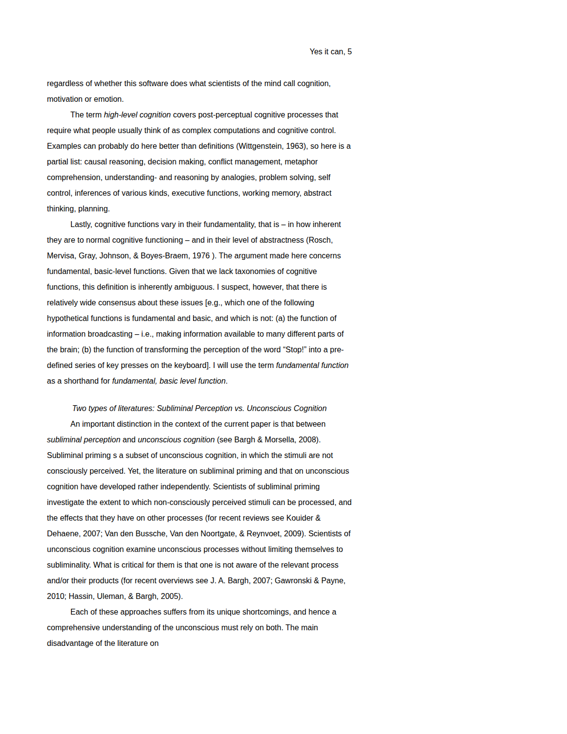Yes it can, 5
regardless of whether this software does what scientists of the mind call cognition, motivation or emotion.
The term high-level cognition covers post-perceptual cognitive processes that require what people usually think of as complex computations and cognitive control. Examples can probably do here better than definitions (Wittgenstein, 1963), so here is a partial list: causal reasoning, decision making, conflict management, metaphor comprehension, understanding- and reasoning by analogies, problem solving, self control, inferences of various kinds, executive functions, working memory, abstract thinking, planning.
Lastly, cognitive functions vary in their fundamentality, that is – in how inherent they are to normal cognitive functioning – and in their level of abstractness (Rosch, Mervisa, Gray, Johnson, & Boyes-Braem, 1976 ). The argument made here concerns fundamental, basic-level functions. Given that we lack taxonomies of cognitive functions, this definition is inherently ambiguous. I suspect, however, that there is relatively wide consensus about these issues [e.g., which one of the following hypothetical functions is fundamental and basic, and which is not: (a) the function of information broadcasting – i.e., making information available to many different parts of the brain; (b) the function of transforming the perception of the word “Stop!” into a pre-defined series of key presses on the keyboard]. I will use the term fundamental function as a shorthand for fundamental, basic level function.
Two types of literatures: Subliminal Perception vs. Unconscious Cognition
An important distinction in the context of the current paper is that between subliminal perception and unconscious cognition (see Bargh & Morsella, 2008). Subliminal priming s a subset of unconscious cognition, in which the stimuli are not consciously perceived. Yet, the literature on subliminal priming and that on unconscious cognition have developed rather independently. Scientists of subliminal priming investigate the extent to which non-consciously perceived stimuli can be processed, and the effects that they have on other processes (for recent reviews see Kouider & Dehaene, 2007; Van den Bussche, Van den Noortgate, & Reynvoet, 2009). Scientists of unconscious cognition examine unconscious processes without limiting themselves to subliminality. What is critical for them is that one is not aware of the relevant process and/or their products (for recent overviews see J. A. Bargh, 2007; Gawronski & Payne, 2010; Hassin, Uleman, & Bargh, 2005).
Each of these approaches suffers from its unique shortcomings, and hence a comprehensive understanding of the unconscious must rely on both. The main disadvantage of the literature on